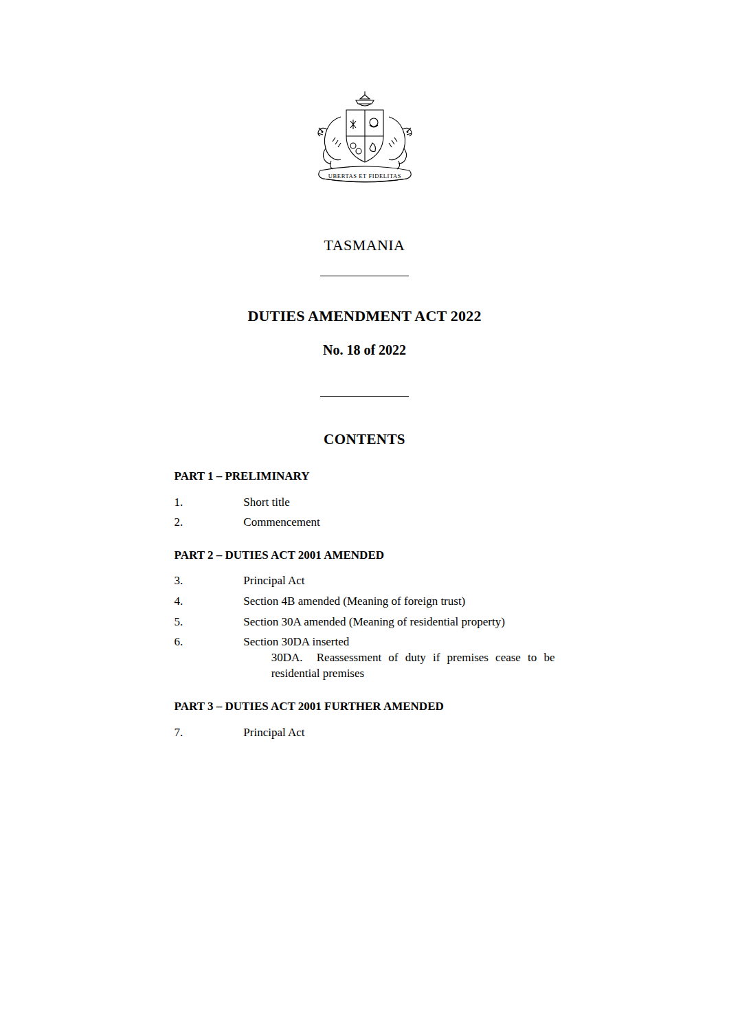UBERTAS ET FIDELITAS
TASMANIA
DUTIES AMENDMENT ACT 2022
No. 18 of 2022
CONTENTS
PART 1 – PRELIMINARY
| 1. | Short title |
| 2. | Commencement |
PART 2 – DUTIES ACT 2001 AMENDED
| 3. | Principal Act |
| 4. | Section 4B amended (Meaning of foreign trust) |
| 5. | Section 30A amended (Meaning of residential property) |
| 6. | Section 30DA inserted 30DA. Reassessment of duty if premises cease to be residential premises |
PART 3 – DUTIES ACT 2001 FURTHER AMENDED
| 7. | Principal Act |